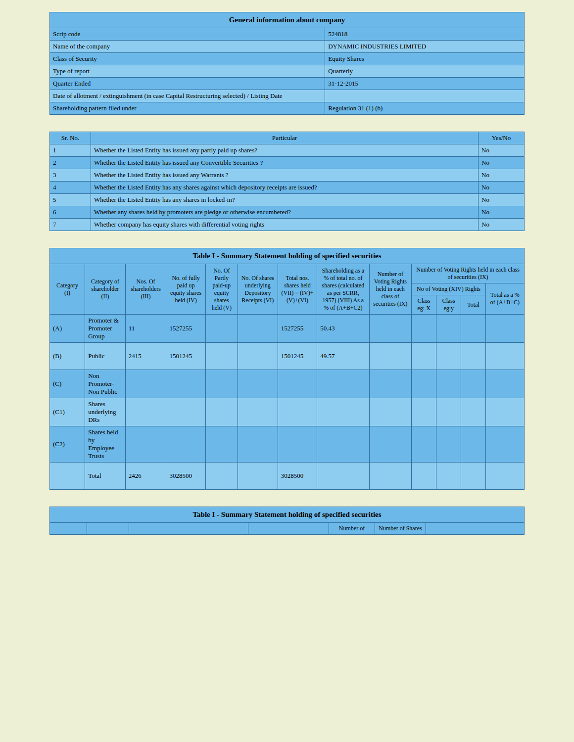General information about company
| Scrip code | 524818 |
| Name of the company | DYNAMIC INDUSTRIES LIMITED |
| Class of Security | Equity Shares |
| Type of report | Quarterly |
| Quarter Ended | 31-12-2015 |
| Date of allotment / extinguishment (in case Capital Restructuring selected) / Listing Date | |
| Shareholding pattern filed under | Regulation 31 (1) (b) |
| Sr. No. | Particular | Yes/No |
| --- | --- | --- |
| 1 | Whether the Listed Entity has issued any partly paid up shares? | No |
| 2 | Whether the Listed Entity has issued any Convertible Securities ? | No |
| 3 | Whether the Listed Entity has issued any Warrants ? | No |
| 4 | Whether the Listed Entity has any shares against which depository receipts are issued? | No |
| 5 | Whether the Listed Entity has any shares in locked-in? | No |
| 6 | Whether any shares held by promoters are pledge or otherwise encumbered? | No |
| 7 | Whether company has equity shares with differential voting rights | No |
Table I - Summary Statement holding of specified securities
| Category (I) | Category of shareholder (II) | Nos. Of shareholders (III) | No. of fully paid up equity shares held (IV) | No. Of Partly paid-up equity shares held (V) | No. Of shares underlying Depository Receipts (VI) | Total nos. shares held (VII) = (IV)+(V)+(VI) | Shareholding as a % of total no. of shares (calculated as per SCRR, 1957) (VIII) As a % of (A+B+C2) | Number of Voting Rights held in each class of securities (IX) | Number of Voting Rights held in each class of securities (IX) |
| --- | --- | --- | --- | --- | --- | --- | --- | --- | --- |
| No of Voting (XIV) Rights | Total as a % of (A+B+C) |
| Class eg: X | Class eg:y | Total |
| (A) | Promoter & Promoter Group | 11 | 1527255 | | | 1527255 | 50.43 | | | | | |
| (B) | Public | 2415 | 1501245 | | | 1501245 | 49.57 | | | | | |
| (C) | Non Promoter- Non Public | | | | | | | | | | | |
| (C1) | Shares underlying DRs | | | | | | | | | | | |
| (C2) | Shares held by Employee Trusts | | | | | | | | | | | |
| | Total | 2426 | 3028500 | | | 3028500 | | | | | | |
Table I - Summary Statement holding of specified securities
| | | | | | | Number of | Number of Shares | |
| --- | --- | --- | --- | --- | --- | --- | --- | --- |